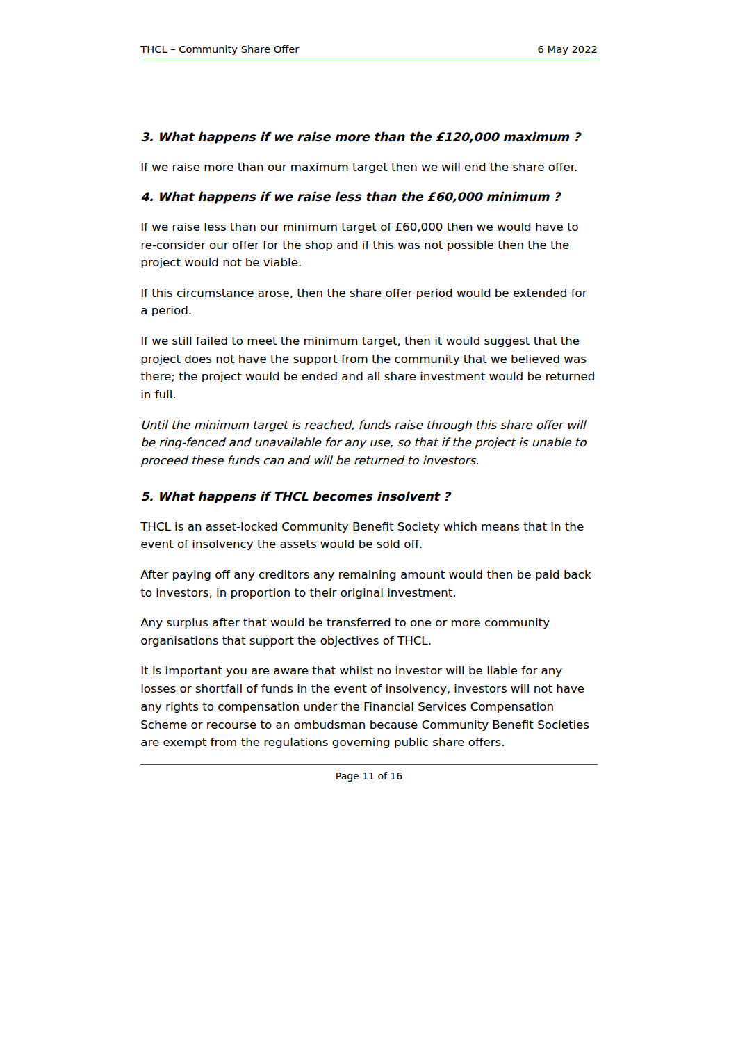THCL – Community Share Offer
6 May 2022
3. What happens if we raise more than the £120,000 maximum ?
If we raise more than our maximum target then we will end the share offer.
4. What happens if we raise less than the £60,000 minimum ?
If we raise less than our minimum target of £60,000 then we would have to re-consider our offer for the shop and if this was not possible then the the project would not be viable.
If this circumstance arose, then the share offer period would be extended for a period.
If we still failed to meet the minimum target, then it would suggest that the project does not have the support from the community that we believed was there; the project would be ended and all share investment would be returned in full.
Until the minimum target is reached, funds raise through this share offer will be ring-fenced and unavailable for any use, so that if the project is unable to proceed these funds can and will be returned to investors.
5. What happens if THCL becomes insolvent ?
THCL is an asset-locked Community Benefit Society which means that in the event of insolvency the assets would be sold off.
After paying off any creditors any remaining amount would then be paid back to investors, in proportion to their original investment.
Any surplus after that would be transferred to one or more community organisations that support the objectives of THCL.
It is important you are aware that whilst no investor will be liable for any losses or shortfall of funds in the event of insolvency, investors will not have any rights to compensation under the Financial Services Compensation Scheme or recourse to an ombudsman because Community Benefit Societies are exempt from the regulations governing public share offers.
Page 11 of 16